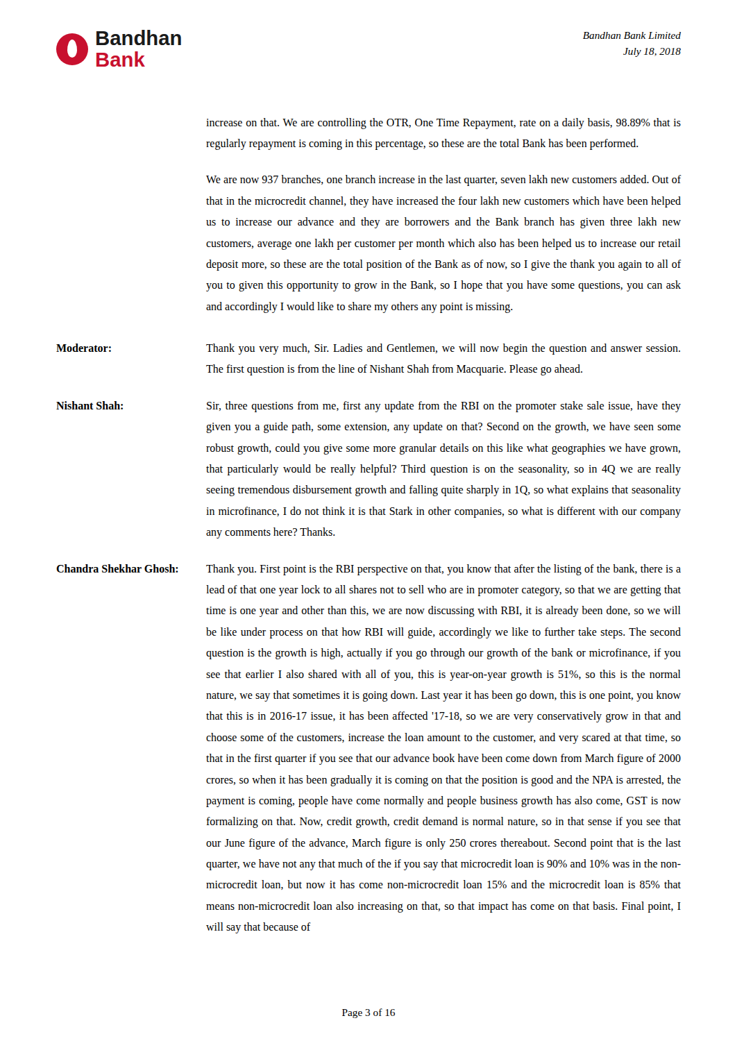Bandhan Bank
Bandhan Bank Limited
July 18, 2018
increase on that. We are controlling the OTR, One Time Repayment, rate on a daily basis, 98.89% that is regularly repayment is coming in this percentage, so these are the total Bank has been performed.
We are now 937 branches, one branch increase in the last quarter, seven lakh new customers added. Out of that in the microcredit channel, they have increased the four lakh new customers which have been helped us to increase our advance and they are borrowers and the Bank branch has given three lakh new customers, average one lakh per customer per month which also has been helped us to increase our retail deposit more, so these are the total position of the Bank as of now, so I give the thank you again to all of you to given this opportunity to grow in the Bank, so I hope that you have some questions, you can ask and accordingly I would like to share my others any point is missing.
Moderator:
Thank you very much, Sir. Ladies and Gentlemen, we will now begin the question and answer session. The first question is from the line of Nishant Shah from Macquarie. Please go ahead.
Nishant Shah:
Sir, three questions from me, first any update from the RBI on the promoter stake sale issue, have they given you a guide path, some extension, any update on that? Second on the growth, we have seen some robust growth, could you give some more granular details on this like what geographies we have grown, that particularly would be really helpful? Third question is on the seasonality, so in 4Q we are really seeing tremendous disbursement growth and falling quite sharply in 1Q, so what explains that seasonality in microfinance, I do not think it is that Stark in other companies, so what is different with our company any comments here? Thanks.
Chandra Shekhar Ghosh:
Thank you. First point is the RBI perspective on that, you know that after the listing of the bank, there is a lead of that one year lock to all shares not to sell who are in promoter category, so that we are getting that time is one year and other than this, we are now discussing with RBI, it is already been done, so we will be like under process on that how RBI will guide, accordingly we like to further take steps. The second question is the growth is high, actually if you go through our growth of the bank or microfinance, if you see that earlier I also shared with all of you, this is year-on-year growth is 51%, so this is the normal nature, we say that sometimes it is going down. Last year it has been go down, this is one point, you know that this is in 2016-17 issue, it has been affected '17-18, so we are very conservatively grow in that and choose some of the customers, increase the loan amount to the customer, and very scared at that time, so that in the first quarter if you see that our advance book have been come down from March figure of 2000 crores, so when it has been gradually it is coming on that the position is good and the NPA is arrested, the payment is coming, people have come normally and people business growth has also come, GST is now formalizing on that. Now, credit growth, credit demand is normal nature, so in that sense if you see that our June figure of the advance, March figure is only 250 crores thereabout. Second point that is the last quarter, we have not any that much of the if you say that microcredit loan is 90% and 10% was in the non-microcredit loan, but now it has come non-microcredit loan 15% and the microcredit loan is 85% that means non-microcredit loan also increasing on that, so that impact has come on that basis. Final point, I will say that because of
Page 3 of 16